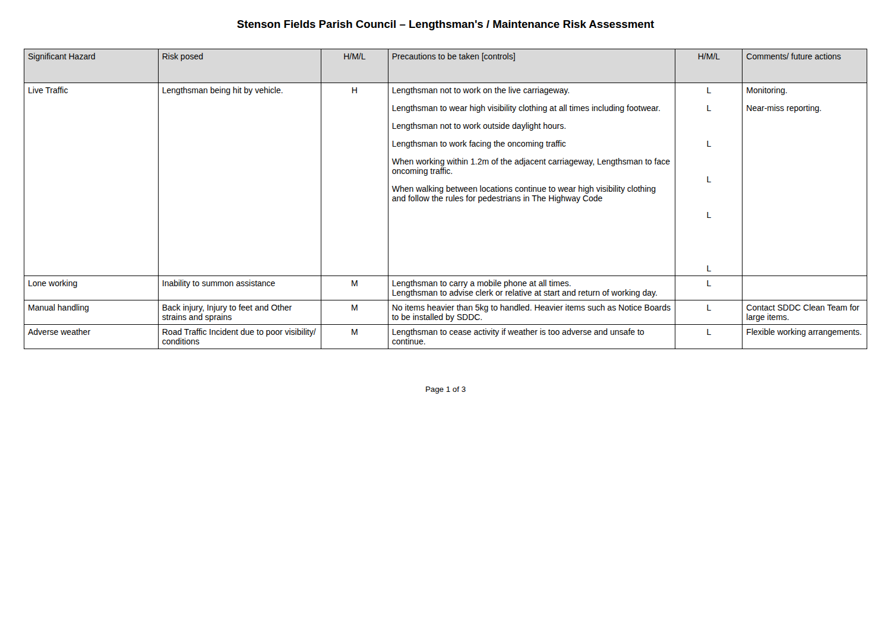Stenson Fields Parish Council – Lengthsman's / Maintenance Risk Assessment
| Significant Hazard | Risk posed | H/M/L | Precautions to be taken [controls] | H/M/L | Comments/ future actions |
| --- | --- | --- | --- | --- | --- |
| Live Traffic | Lengthsman being hit by vehicle. | H | Lengthsman not to work on the live carriageway. Lengthsman to wear high visibility clothing at all times including footwear. Lengthsman not to work outside daylight hours. Lengthsman to work facing the oncoming traffic When working within 1.2m of the adjacent carriageway, Lengthsman to face oncoming traffic. When walking between locations continue to wear high visibility clothing and follow the rules for pedestrians in The Highway Code | L L L L L L | Monitoring. Near-miss reporting. |
| Lone working | Inability to summon assistance | M | Lengthsman to carry a mobile phone at all times. Lengthsman to advise clerk or relative at start and return of working day. | L | |
| Manual handling | Back injury, Injury to feet and Other strains and sprains | M | No items heavier than 5kg to handled. Heavier items such as Notice Boards to be installed by SDDC. | L | Contact SDDC Clean Team for large items. |
| Adverse weather | Road Traffic Incident due to poor visibility/ conditions | M | Lengthsman to cease activity if weather is too adverse and unsafe to continue. | L | Flexible working arrangements. |
Page 1 of 3